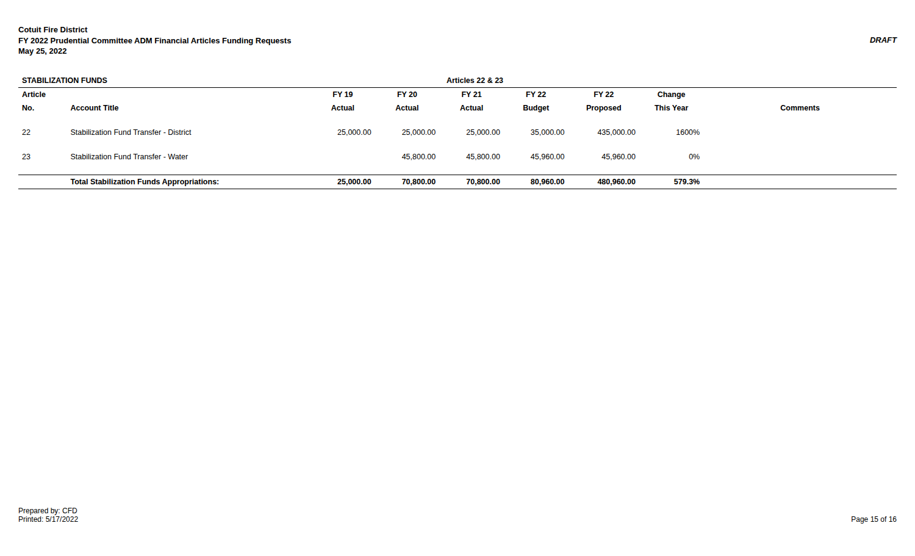Cotuit Fire District
FY 2022 Prudential Committee ADM Financial Articles Funding Requests
May 25, 2022
DRAFT
| STABILIZATION FUNDS | Articles 22 & 23 | | |
| --- | --- | --- | --- |
| Article | | FY 19 | FY 20 | FY 21 | FY 22 | FY 22 | Change | |
| No. | Account Title | Actual | Actual | Actual | Budget | Proposed | This Year | Comments |
| 22 | Stabilization Fund Transfer - District | 25,000.00 | 25,000.00 | 25,000.00 | 35,000.00 | 435,000.00 | 1600% | |
| 23 | Stabilization Fund Transfer - Water | | 45,800.00 | 45,800.00 | 45,960.00 | 45,960.00 | 0% | |
| | Total Stabilization Funds Appropriations: | 25,000.00 | 70,800.00 | 70,800.00 | 80,960.00 | 480,960.00 | 579.3% | |
Prepared by: CFD
Printed: 5/17/2022
Page 15 of 16